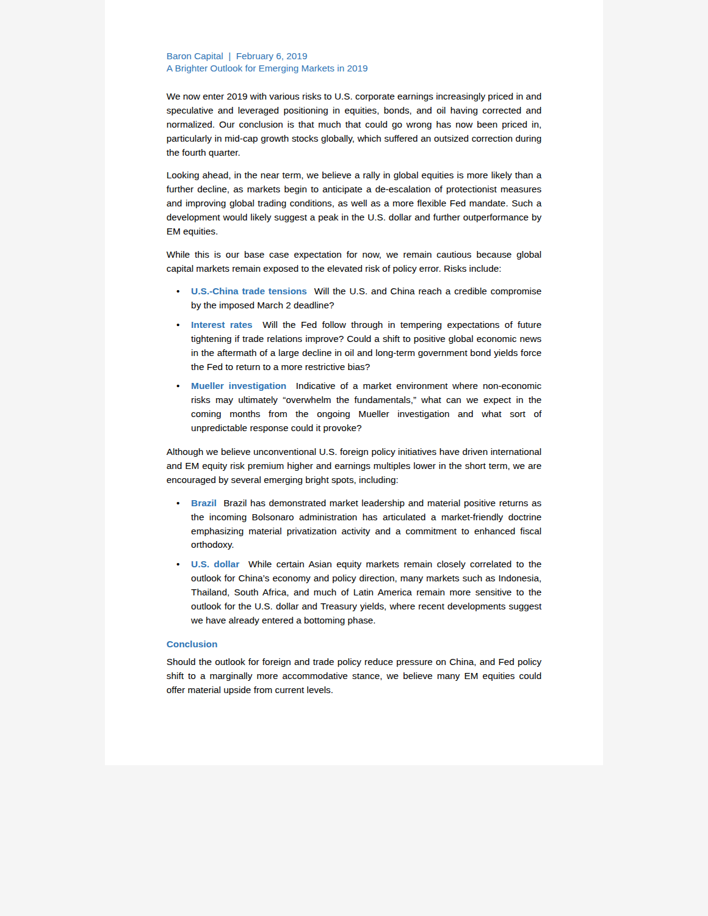Baron Capital | February 6, 2019
A Brighter Outlook for Emerging Markets in 2019
We now enter 2019 with various risks to U.S. corporate earnings increasingly priced in and speculative and leveraged positioning in equities, bonds, and oil having corrected and normalized. Our conclusion is that much that could go wrong has now been priced in, particularly in mid-cap growth stocks globally, which suffered an outsized correction during the fourth quarter.
Looking ahead, in the near term, we believe a rally in global equities is more likely than a further decline, as markets begin to anticipate a de-escalation of protectionist measures and improving global trading conditions, as well as a more flexible Fed mandate. Such a development would likely suggest a peak in the U.S. dollar and further outperformance by EM equities.
While this is our base case expectation for now, we remain cautious because global capital markets remain exposed to the elevated risk of policy error. Risks include:
U.S.-China trade tensions Will the U.S. and China reach a credible compromise by the imposed March 2 deadline?
Interest rates Will the Fed follow through in tempering expectations of future tightening if trade relations improve? Could a shift to positive global economic news in the aftermath of a large decline in oil and long-term government bond yields force the Fed to return to a more restrictive bias?
Mueller investigation Indicative of a market environment where non-economic risks may ultimately “overwhelm the fundamentals,” what can we expect in the coming months from the ongoing Mueller investigation and what sort of unpredictable response could it provoke?
Although we believe unconventional U.S. foreign policy initiatives have driven international and EM equity risk premium higher and earnings multiples lower in the short term, we are encouraged by several emerging bright spots, including:
Brazil Brazil has demonstrated market leadership and material positive returns as the incoming Bolsonaro administration has articulated a market-friendly doctrine emphasizing material privatization activity and a commitment to enhanced fiscal orthodoxy.
U.S. dollar While certain Asian equity markets remain closely correlated to the outlook for China’s economy and policy direction, many markets such as Indonesia, Thailand, South Africa, and much of Latin America remain more sensitive to the outlook for the U.S. dollar and Treasury yields, where recent developments suggest we have already entered a bottoming phase.
Conclusion
Should the outlook for foreign and trade policy reduce pressure on China, and Fed policy shift to a marginally more accommodative stance, we believe many EM equities could offer material upside from current levels.